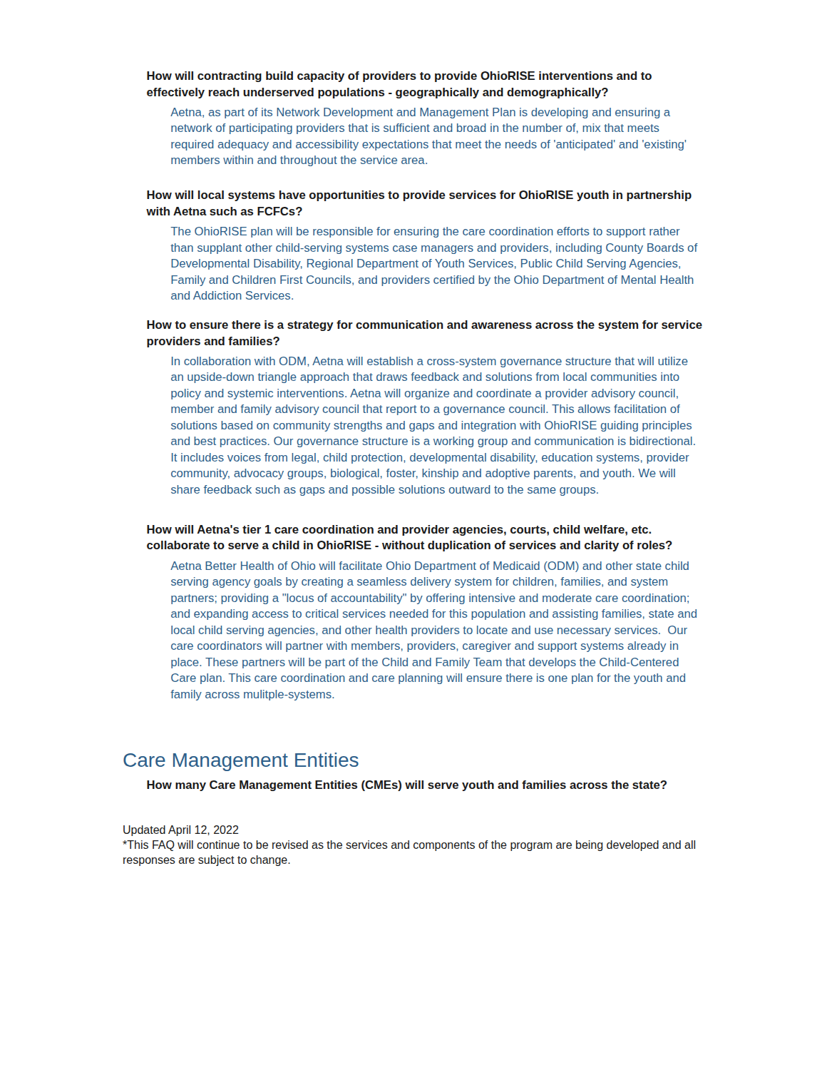How will contracting build capacity of providers to provide OhioRISE interventions and to effectively reach underserved populations - geographically and demographically?
Aetna, as part of its Network Development and Management Plan is developing and ensuring a network of participating providers that is sufficient and broad in the number of, mix that meets required adequacy and accessibility expectations that meet the needs of 'anticipated' and 'existing' members within and throughout the service area.
How will local systems have opportunities to provide services for OhioRISE youth in partnership with Aetna such as FCFCs?
The OhioRISE plan will be responsible for ensuring the care coordination efforts to support rather than supplant other child-serving systems case managers and providers, including County Boards of Developmental Disability, Regional Department of Youth Services, Public Child Serving Agencies, Family and Children First Councils, and providers certified by the Ohio Department of Mental Health and Addiction Services.
How to ensure there is a strategy for communication and awareness across the system for service providers and families?
In collaboration with ODM, Aetna will establish a cross-system governance structure that will utilize an upside-down triangle approach that draws feedback and solutions from local communities into policy and systemic interventions. Aetna will organize and coordinate a provider advisory council, member and family advisory council that report to a governance council. This allows facilitation of solutions based on community strengths and gaps and integration with OhioRISE guiding principles and best practices. Our governance structure is a working group and communication is bidirectional. It includes voices from legal, child protection, developmental disability, education systems, provider community, advocacy groups, biological, foster, kinship and adoptive parents, and youth. We will share feedback such as gaps and possible solutions outward to the same groups.
How will Aetna's tier 1 care coordination and provider agencies, courts, child welfare, etc. collaborate to serve a child in OhioRISE - without duplication of services and clarity of roles?
Aetna Better Health of Ohio will facilitate Ohio Department of Medicaid (ODM) and other state child serving agency goals by creating a seamless delivery system for children, families, and system partners; providing a "locus of accountability" by offering intensive and moderate care coordination; and expanding access to critical services needed for this population and assisting families, state and local child serving agencies, and other health providers to locate and use necessary services. Our care coordinators will partner with members, providers, caregiver and support systems already in place. These partners will be part of the Child and Family Team that develops the Child-Centered Care plan. This care coordination and care planning will ensure there is one plan for the youth and family across mulitple-systems.
Care Management Entities
How many Care Management Entities (CMEs) will serve youth and families across the state?
Updated April 12, 2022
*This FAQ will continue to be revised as the services and components of the program are being developed and all responses are subject to change.